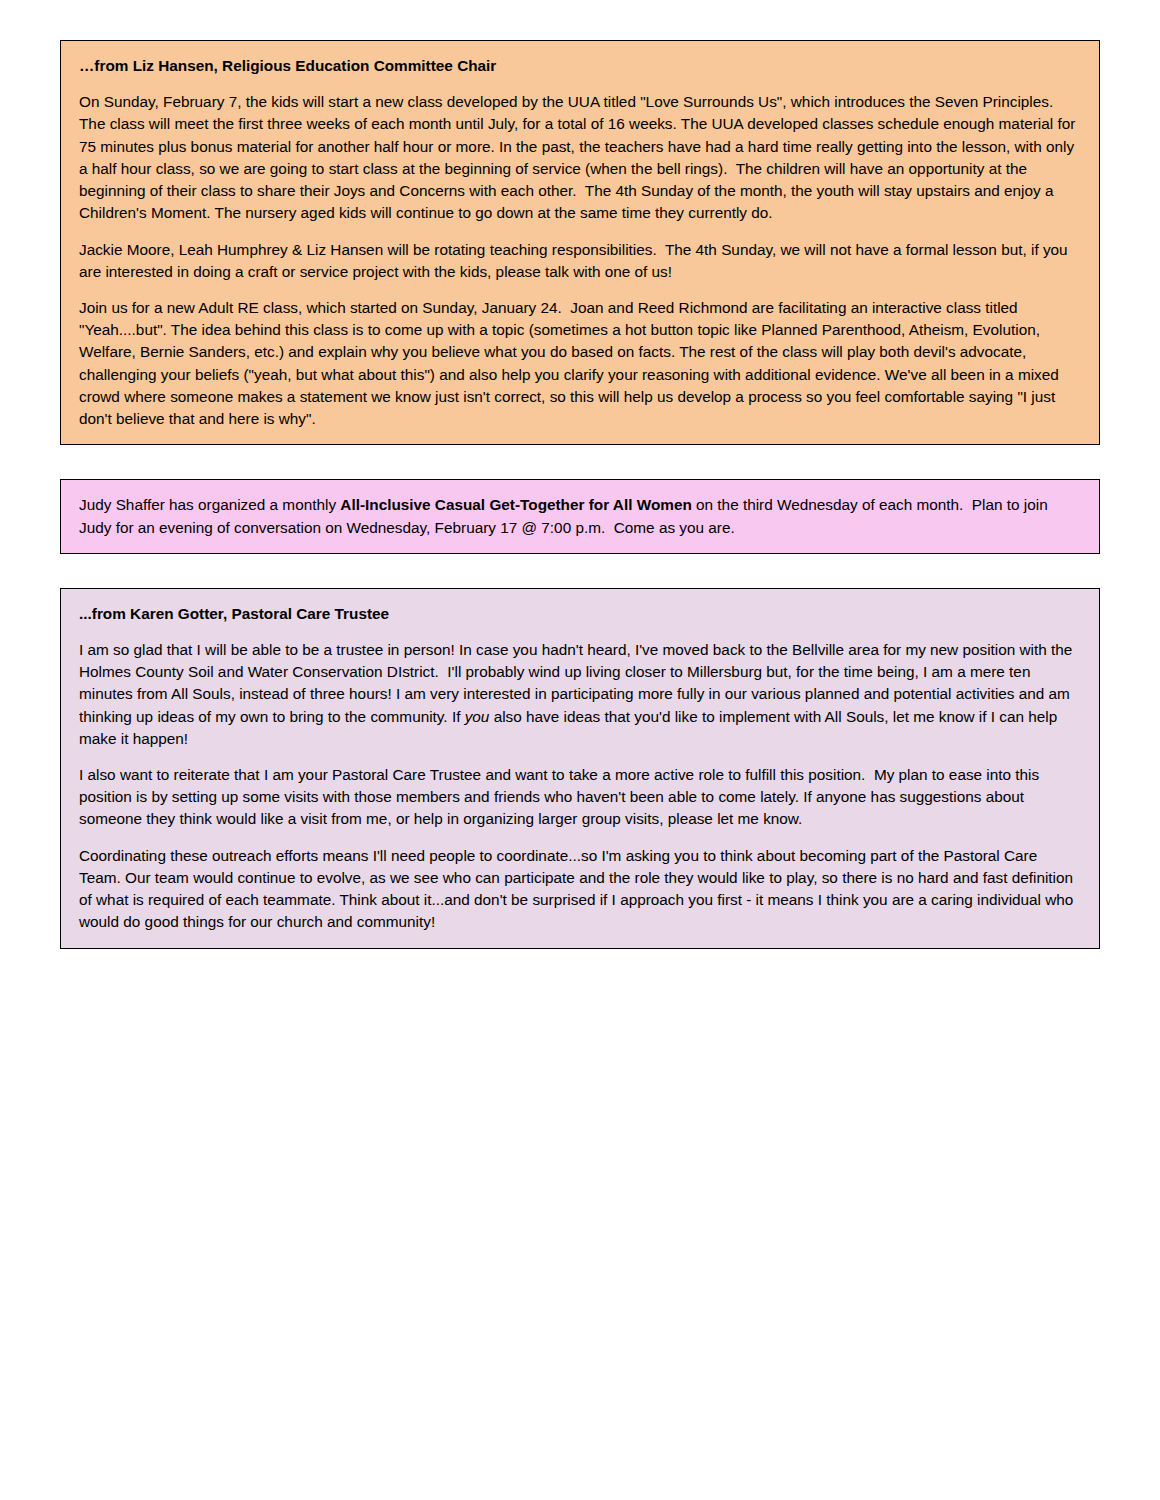…from Liz Hansen, Religious Education Committee Chair
On Sunday, February 7, the kids will start a new class developed by the UUA titled "Love Surrounds Us", which introduces the Seven Principles. The class will meet the first three weeks of each month until July, for a total of 16 weeks. The UUA developed classes schedule enough material for 75 minutes plus bonus material for another half hour or more. In the past, the teachers have had a hard time really getting into the lesson, with only a half hour class, so we are going to start class at the beginning of service (when the bell rings). The children will have an opportunity at the beginning of their class to share their Joys and Concerns with each other. The 4th Sunday of the month, the youth will stay upstairs and enjoy a Children's Moment. The nursery aged kids will continue to go down at the same time they currently do.
Jackie Moore, Leah Humphrey & Liz Hansen will be rotating teaching responsibilities. The 4th Sunday, we will not have a formal lesson but, if you are interested in doing a craft or service project with the kids, please talk with one of us!
Join us for a new Adult RE class, which started on Sunday, January 24. Joan and Reed Richmond are facilitating an interactive class titled "Yeah....but". The idea behind this class is to come up with a topic (sometimes a hot button topic like Planned Parenthood, Atheism, Evolution, Welfare, Bernie Sanders, etc.) and explain why you believe what you do based on facts. The rest of the class will play both devil's advocate, challenging your beliefs ("yeah, but what about this") and also help you clarify your reasoning with additional evidence. We've all been in a mixed crowd where someone makes a statement we know just isn't correct, so this will help us develop a process so you feel comfortable saying "I just don't believe that and here is why".
Judy Shaffer has organized a monthly All-Inclusive Casual Get-Together for All Women on the third Wednesday of each month. Plan to join Judy for an evening of conversation on Wednesday, February 17 @ 7:00 p.m. Come as you are.
...from Karen Gotter, Pastoral Care Trustee
I am so glad that I will be able to be a trustee in person! In case you hadn't heard, I've moved back to the Bellville area for my new position with the Holmes County Soil and Water Conservation DIstrict. I'll probably wind up living closer to Millersburg but, for the time being, I am a mere ten minutes from All Souls, instead of three hours! I am very interested in participating more fully in our various planned and potential activities and am thinking up ideas of my own to bring to the community. If you also have ideas that you'd like to implement with All Souls, let me know if I can help make it happen!
I also want to reiterate that I am your Pastoral Care Trustee and want to take a more active role to fulfill this position. My plan to ease into this position is by setting up some visits with those members and friends who haven't been able to come lately. If anyone has suggestions about someone they think would like a visit from me, or help in organizing larger group visits, please let me know.
Coordinating these outreach efforts means I'll need people to coordinate...so I'm asking you to think about becoming part of the Pastoral Care Team. Our team would continue to evolve, as we see who can participate and the role they would like to play, so there is no hard and fast definition of what is required of each teammate. Think about it...and don't be surprised if I approach you first - it means I think you are a caring individual who would do good things for our church and community!